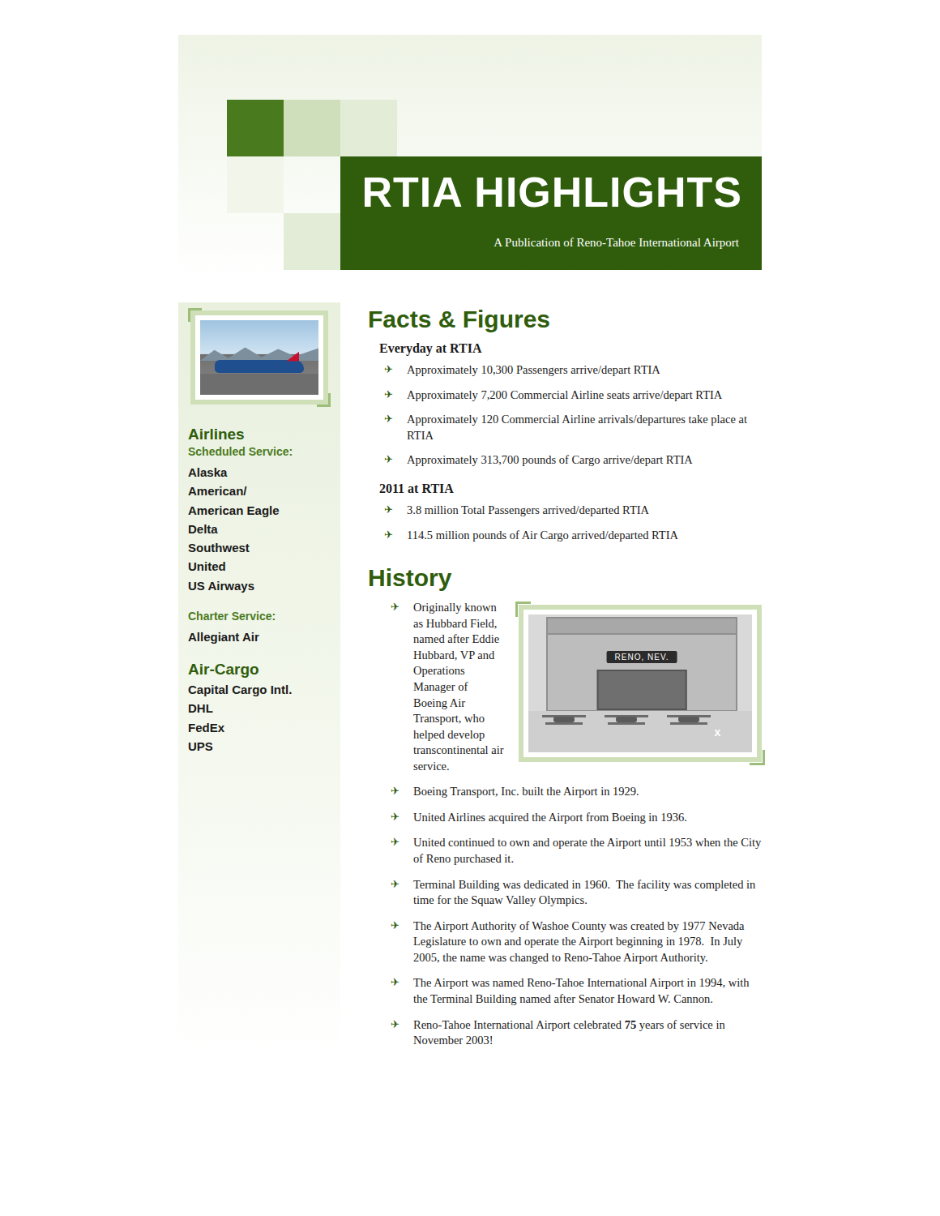RTIA HIGHLIGHTS
A Publication of Reno-Tahoe International Airport
Airlines
Scheduled Service:
Alaska
American/
American Eagle
Delta
Southwest
United
US Airways
Charter Service:
Allegiant Air
Air-Cargo
Capital Cargo Intl.
DHL
FedEx
UPS
Facts & Figures
Everyday at RTIA
Approximately 10,300 Passengers arrive/depart RTIA
Approximately 7,200 Commercial Airline seats arrive/depart RTIA
Approximately 120 Commercial Airline arrivals/departures take place at RTIA
Approximately 313,700 pounds of Cargo arrive/depart RTIA
2011 at RTIA
3.8 million Total Passengers arrived/departed RTIA
114.5 million pounds of Air Cargo arrived/departed RTIA
History
RENO, NEV.
x
Originally known as Hubbard Field, named after Eddie Hubbard, VP and Operations Manager of Boeing Air Transport, who helped develop transcontinental air service.
Boeing Transport, Inc. built the Airport in 1929.
United Airlines acquired the Airport from Boeing in 1936.
United continued to own and operate the Airport until 1953 when the City of Reno purchased it.
Terminal Building was dedicated in 1960. The facility was completed in time for the Squaw Valley Olympics.
The Airport Authority of Washoe County was created by 1977 Nevada Legislature to own and operate the Airport beginning in 1978. In July 2005, the name was changed to Reno-Tahoe Airport Authority.
The Airport was named Reno-Tahoe International Airport in 1994, with the Terminal Building named after Senator Howard W. Cannon.
Reno-Tahoe International Airport celebrated 75 years of service in November 2003!